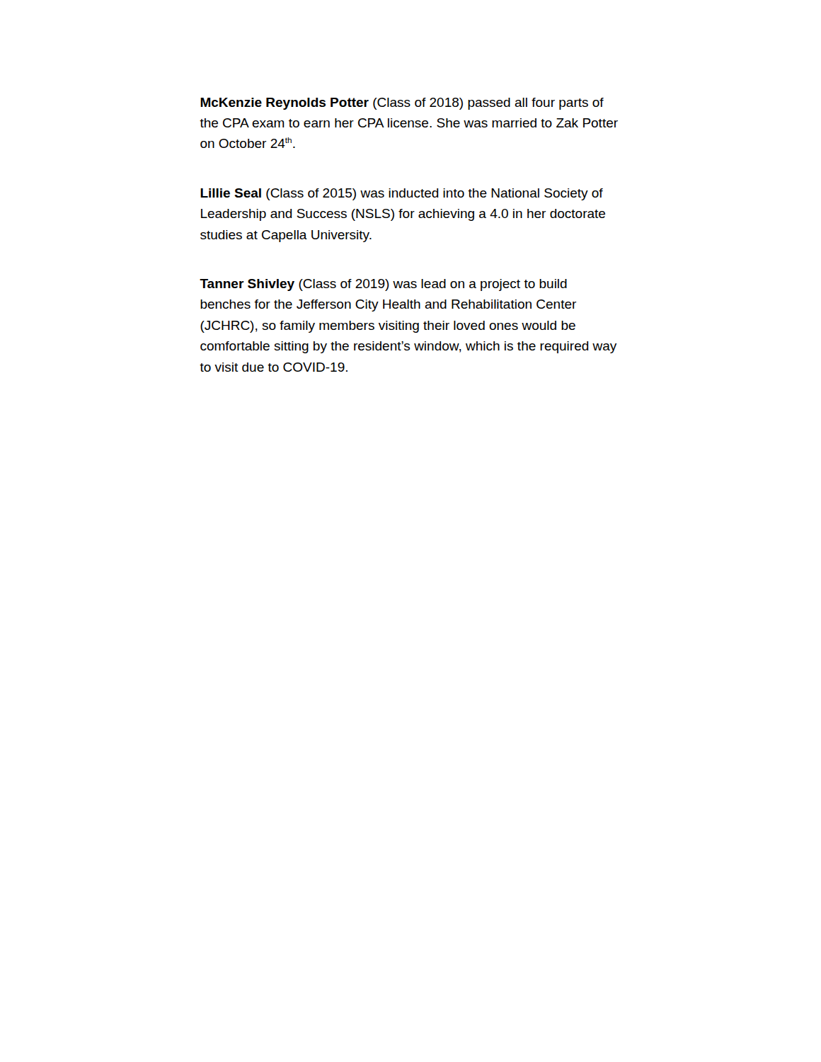McKenzie Reynolds Potter (Class of 2018) passed all four parts of the CPA exam to earn her CPA license. She was married to Zak Potter on October 24th.
Lillie Seal (Class of 2015) was inducted into the National Society of Leadership and Success (NSLS) for achieving a 4.0 in her doctorate studies at Capella University.
Tanner Shivley (Class of 2019) was lead on a project to build benches for the Jefferson City Health and Rehabilitation Center (JCHRC), so family members visiting their loved ones would be comfortable sitting by the resident’s window, which is the required way to visit due to COVID-19.